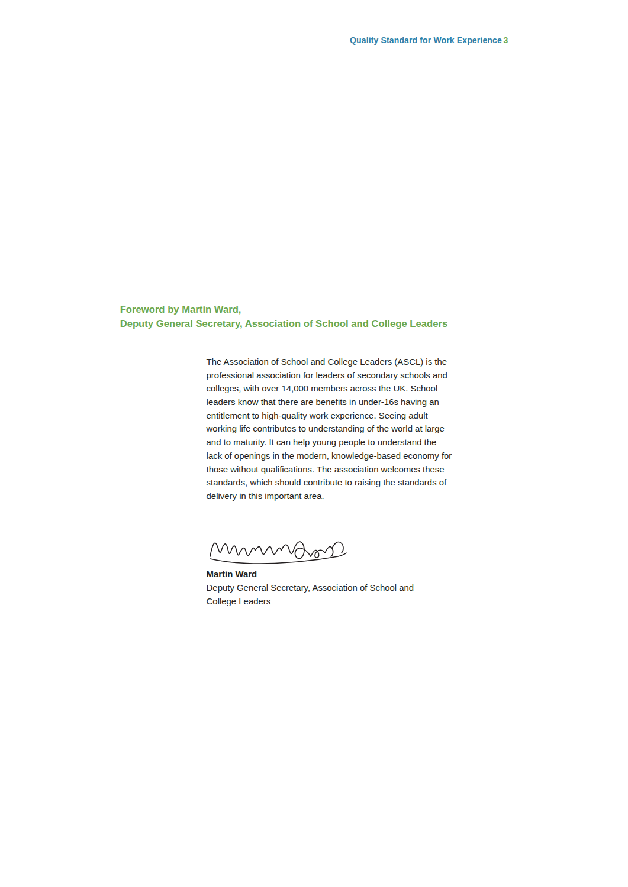Quality Standard for Work Experience3
Foreword by Martin Ward,
Deputy General Secretary, Association of School and College Leaders
The Association of School and College Leaders (ASCL) is the professional association for leaders of secondary schools and colleges, with over 14,000 members across the UK. School leaders know that there are benefits in under-16s having an entitlement to high-quality work experience. Seeing adult working life contributes to understanding of the world at large and to maturity. It can help young people to understand the lack of openings in the modern, knowledge-based economy for those without qualifications. The association welcomes these standards, which should contribute to raising the standards of delivery in this important area.
Martin Ward
Deputy General Secretary, Association of School and College Leaders